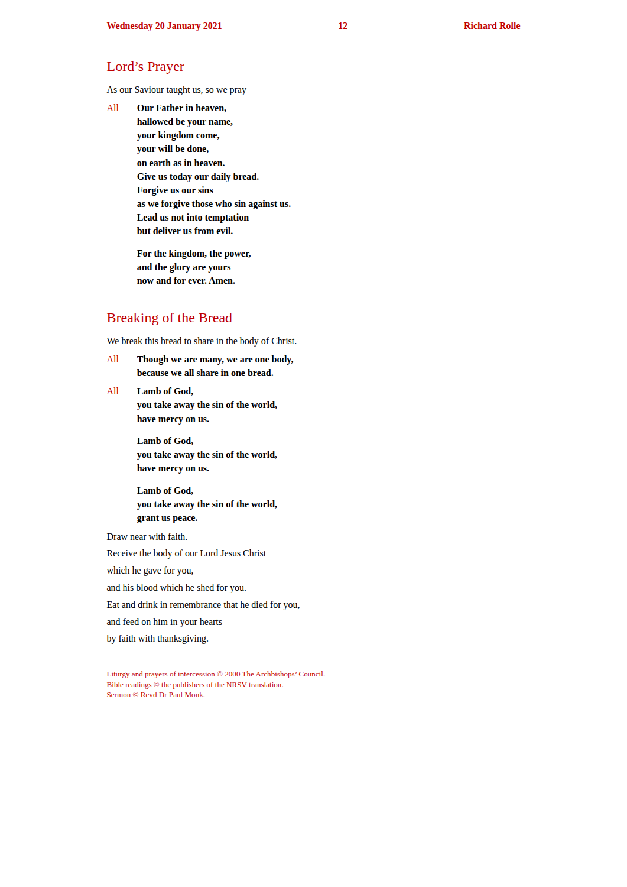Wednesday 20 January 2021
12
Richard Rolle
Lord’s Prayer
As our Saviour taught us, so we pray
All
Our Father in heaven,
hallowed be your name,
your kingdom come,
your will be done,
on earth as in heaven.
Give us today our daily bread.
Forgive us our sins
as we forgive those who sin against us.
Lead us not into temptation
but deliver us from evil.
For the kingdom, the power,
and the glory are yours
now and for ever. Amen.
Breaking of the Bread
We break this bread to share in the body of Christ.
All
Though we are many, we are one body,
because we all share in one bread.
All
Lamb of God,
you take away the sin of the world,
have mercy on us.
Lamb of God,
you take away the sin of the world,
have mercy on us.
Lamb of God,
you take away the sin of the world,
grant us peace.
Draw near with faith.
Receive the body of our Lord Jesus Christ
which he gave for you,
and his blood which he shed for you.
Eat and drink in remembrance that he died for you,
and feed on him in your hearts
by faith with thanksgiving.
Liturgy and prayers of intercession © 2000 The Archbishops’ Council.
Bible readings © the publishers of the NRSV translation.
Sermon © Revd Dr Paul Monk.